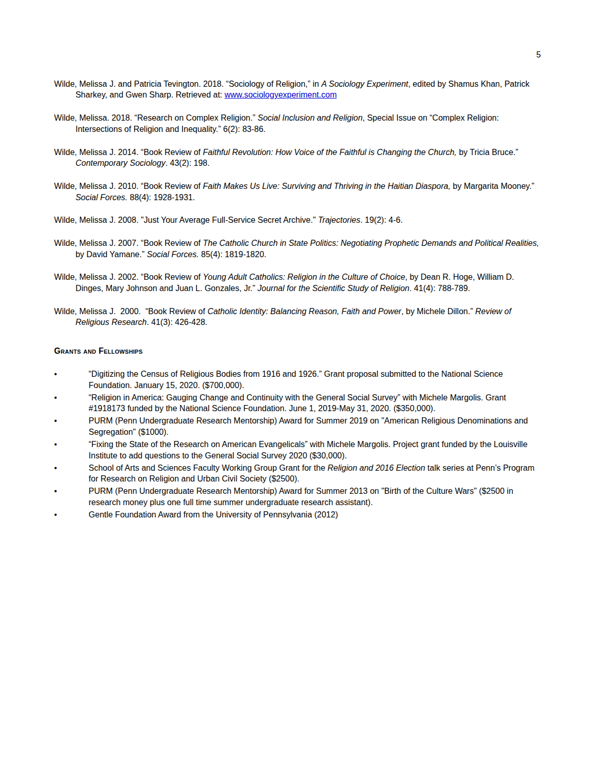5
Wilde, Melissa J. and Patricia Tevington. 2018. “Sociology of Religion,” in A Sociology Experiment, edited by Shamus Khan, Patrick Sharkey, and Gwen Sharp. Retrieved at: www.sociologyexperiment.com
Wilde, Melissa. 2018. “Research on Complex Religion.” Social Inclusion and Religion, Special Issue on “Complex Religion: Intersections of Religion and Inequality.” 6(2): 83-86.
Wilde, Melissa J. 2014. “Book Review of Faithful Revolution: How Voice of the Faithful is Changing the Church, by Tricia Bruce.” Contemporary Sociology. 43(2): 198.
Wilde, Melissa J. 2010. “Book Review of Faith Makes Us Live: Surviving and Thriving in the Haitian Diaspora, by Margarita Mooney.” Social Forces. 88(4): 1928-1931.
Wilde, Melissa J. 2008. "Just Your Average Full-Service Secret Archive." Trajectories. 19(2): 4-6.
Wilde, Melissa J. 2007. “Book Review of The Catholic Church in State Politics: Negotiating Prophetic Demands and Political Realities, by David Yamane.” Social Forces. 85(4): 1819-1820.
Wilde, Melissa J. 2002. “Book Review of Young Adult Catholics: Religion in the Culture of Choice, by Dean R. Hoge, William D. Dinges, Mary Johnson and Juan L. Gonzales, Jr.” Journal for the Scientific Study of Religion. 41(4): 788-789.
Wilde, Melissa J. 2000. “Book Review of Catholic Identity: Balancing Reason, Faith and Power, by Michele Dillon.” Review of Religious Research. 41(3): 426-428.
Grants and Fellowships
“Digitizing the Census of Religious Bodies from 1916 and 1926.” Grant proposal submitted to the National Science Foundation. January 15, 2020. ($700,000).
“Religion in America: Gauging Change and Continuity with the General Social Survey” with Michele Margolis. Grant #1918173 funded by the National Science Foundation. June 1, 2019-May 31, 2020. ($350,000).
PURM (Penn Undergraduate Research Mentorship) Award for Summer 2019 on "American Religious Denominations and Segregation" ($1000).
“Fixing the State of the Research on American Evangelicals” with Michele Margolis. Project grant funded by the Louisville Institute to add questions to the General Social Survey 2020 ($30,000).
School of Arts and Sciences Faculty Working Group Grant for the Religion and 2016 Election talk series at Penn’s Program for Research on Religion and Urban Civil Society ($2500).
PURM (Penn Undergraduate Research Mentorship) Award for Summer 2013 on "Birth of the Culture Wars" ($2500 in research money plus one full time summer undergraduate research assistant).
Gentle Foundation Award from the University of Pennsylvania (2012)